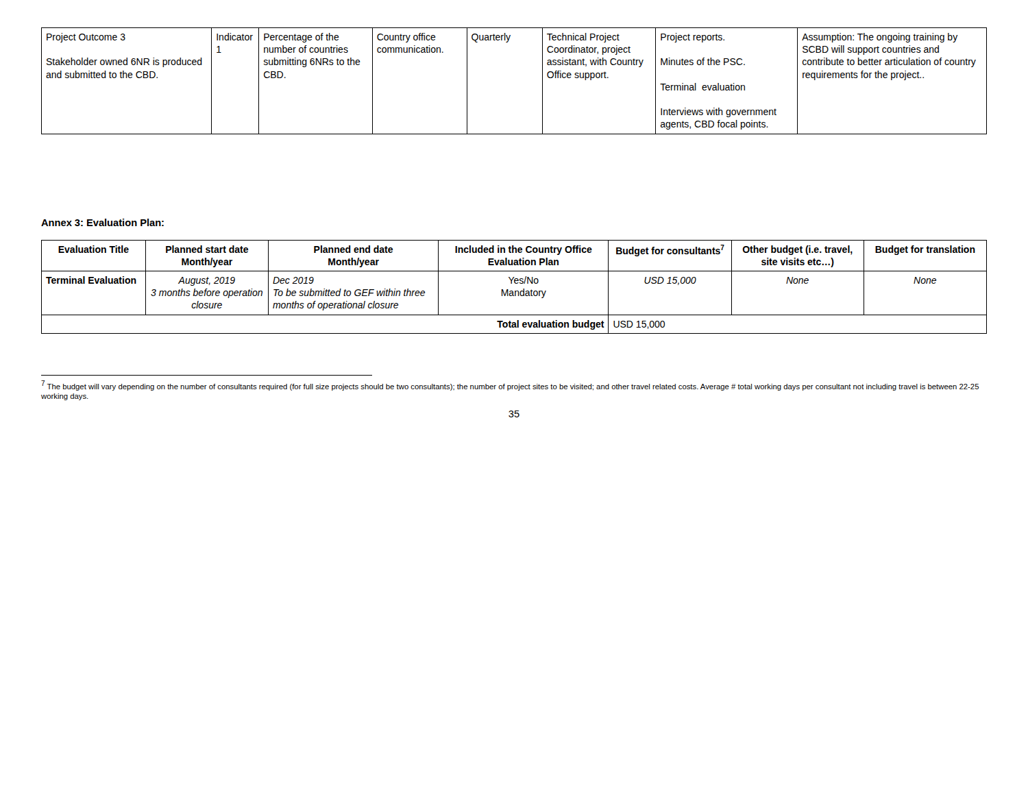| Project Outcome 3 Stakeholder owned 6NR is produced and submitted to the CBD. | Indicator 1 | Percentage of the number of countries submitting 6NRs to the CBD. | Country office communication. | Quarterly | Technical Project Coordinator, project assistant, with Country Office support. | Project reports. Minutes of the PSC. Terminal evaluation Interviews with government agents, CBD focal points. | Assumption: The ongoing training by SCBD will support countries and contribute to better articulation of country requirements for the project.. |
Annex 3: Evaluation Plan:
| Evaluation Title | Planned start date Month/year | Planned end date Month/year | Included in the Country Office Evaluation Plan | Budget for consultants 7 | Other budget (i.e. travel, site visits etc…) | Budget for translation |
| --- | --- | --- | --- | --- | --- | --- |
| Terminal Evaluation | August, 2019 3 months before operation closure | Dec 2019 To be submitted to GEF within three months of operational closure | Yes/No Mandatory | USD 15,000 | None | None |
| Total evaluation budget | USD 15,000 |
7 The budget will vary depending on the number of consultants required (for full size projects should be two consultants); the number of project sites to be visited; and other travel related costs. Average # total working days per consultant not including travel is between 22-25 working days.
35